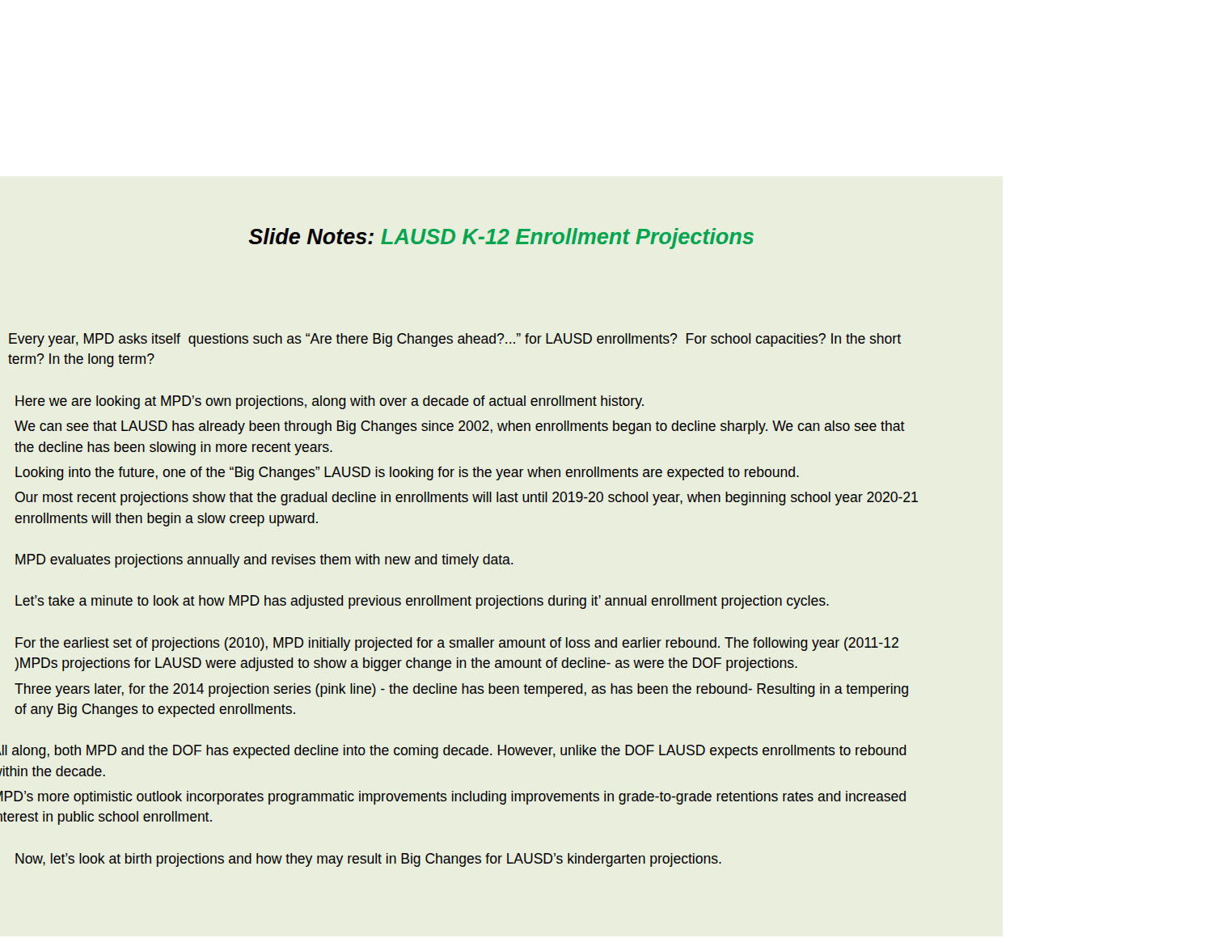Slide Notes: LAUSD K-12 Enrollment Projections
Every year, MPD asks itself questions such as “Are there Big Changes ahead?...” for LAUSD enrollments? For school capacities? In the short term? In the long term?
Here we are looking at MPD’s own projections, along with over a decade of actual enrollment history.
We can see that LAUSD has already been through Big Changes since 2002, when enrollments began to decline sharply. We can also see that the decline has been slowing in more recent years.
Looking into the future, one of the “Big Changes” LAUSD is looking for is the year when enrollments are expected to rebound.
Our most recent projections show that the gradual decline in enrollments will last until 2019-20 school year, when beginning school year 2020-21 enrollments will then begin a slow creep upward.
MPD evaluates projections annually and revises them with new and timely data.
Let’s take a minute to look at how MPD has adjusted previous enrollment projections during it’ annual enrollment projection cycles.
For the earliest set of projections (2010), MPD initially projected for a smaller amount of loss and earlier rebound. The following year (2011-12 )MPDs projections for LAUSD were adjusted to show a bigger change in the amount of decline- as were the DOF projections.
Three years later, for the 2014 projection series (pink line) - the decline has been tempered, as has been the rebound- Resulting in a tempering of any Big Changes to expected enrollments.
All along, both MPD and the DOF has expected decline into the coming decade. However, unlike the DOF LAUSD expects enrollments to rebound within the decade.
MPD’s more optimistic outlook incorporates programmatic improvements including improvements in grade-to-grade retentions rates and increased interest in public school enrollment.
Now, let’s look at birth projections and how they may result in Big Changes for LAUSD’s kindergarten projections.